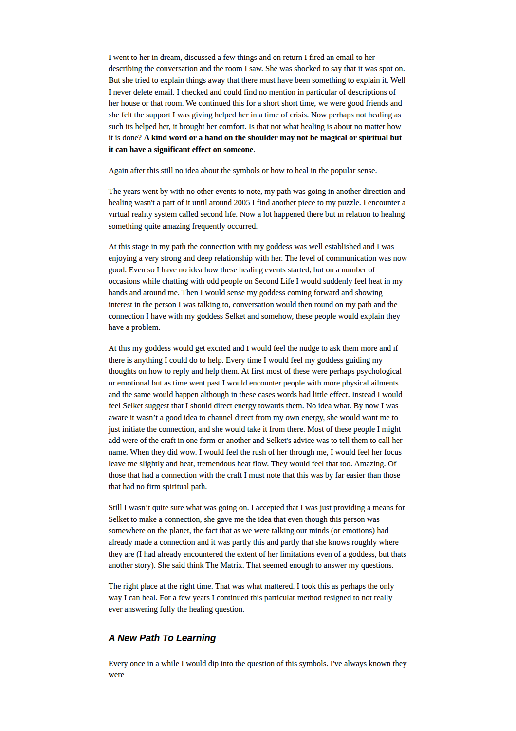I went to her in dream, discussed a few things and on return I fired an email to her describing the conversation and the room I saw. She was shocked to say that it was spot on. But she tried to explain things away that there must have been something to explain it. Well I never delete email. I checked and could find no mention in particular of descriptions of her house or that room. We continued this for a short short time, we were good friends and she felt the support I was giving helped her in a time of crisis. Now perhaps not healing as such its helped her, it brought her comfort. Is that not what healing is about no matter how it is done? A kind word or a hand on the shoulder may not be magical or spiritual but it can have a significant effect on someone.
Again after this still no idea about the symbols or how to heal in the popular sense.
The years went by with no other events to note, my path was going in another direction and healing wasn't a part of it until around 2005 I find another piece to my puzzle. I encounter a virtual reality system called second life. Now a lot happened there but in relation to healing something quite amazing frequently occurred.
At this stage in my path the connection with my goddess was well established and I was enjoying a very strong and deep relationship with her. The level of communication was now good. Even so I have no idea how these healing events started, but on a number of occasions while chatting with odd people on Second Life I would suddenly feel heat in my hands and around me. Then I would sense my goddess coming forward and showing interest in the person I was talking to, conversation would then round on my path and the connection I have with my goddess Selket and somehow, these people would explain they have a problem.
At this my goddess would get excited and I would feel the nudge to ask them more and if there is anything I could do to help. Every time I would feel my goddess guiding my thoughts on how to reply and help them. At first most of these were perhaps psychological or emotional but as time went past I would encounter people with more physical ailments and the same would happen although in these cases words had little effect. Instead I would feel Selket suggest that I should direct energy towards them. No idea what. By now I was aware it wasn’t a good idea to channel direct from my own energy, she would want me to just initiate the connection, and she would take it from there. Most of these people I might add were of the craft in one form or another and Selket's advice was to tell them to call her name. When they did wow. I would feel the rush of her through me, I would feel her focus leave me slightly and heat, tremendous heat flow. They would feel that too. Amazing. Of those that had a connection with the craft I must note that this was by far easier than those that had no firm spiritual path.
Still I wasn’t quite sure what was going on. I accepted that I was just providing a means for Selket to make a connection, she gave me the idea that even though this person was somewhere on the planet, the fact that as we were talking our minds (or emotions) had already made a connection and it was partly this and partly that she knows roughly where they are (I had already encountered the extent of her limitations even of a goddess, but thats another story). She said think The Matrix. That seemed enough to answer my questions.
The right place at the right time. That was what mattered. I took this as perhaps the only way I can heal. For a few years I continued this particular method resigned to not really ever answering fully the healing question.
A New Path To Learning
Every once in a while I would dip into the question of this symbols. I've always known they were